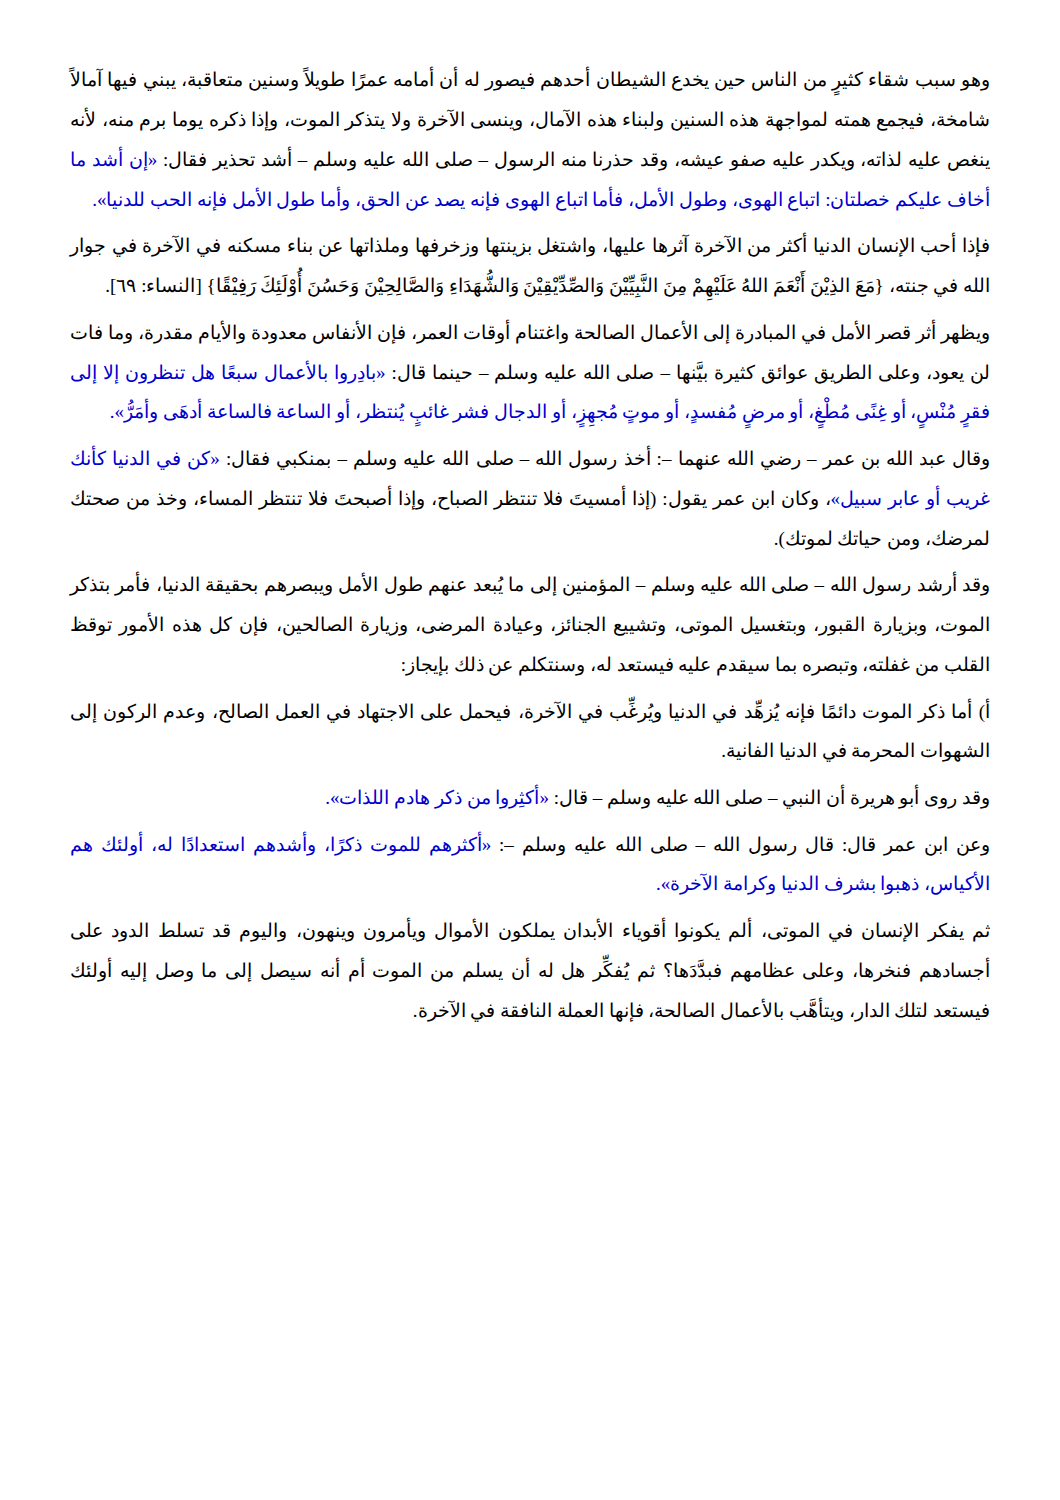وهو سبب شقاء كثيرٍ من الناس حين يخدع الشيطان أحدهم فيصور له أن أمامه عمرًا طويلاً وسنين متعاقبة، يبني فيها آمالاً شامخة، فيجمع همته لمواجهة هذه السنين ولبناء هذه الآمال، وينسى الآخرة ولا يتذكر الموت، وإذا ذكره يوما برم منه، لأنه ينغص عليه لذاته، ويكدر عليه صفو عيشه، وقد حذرنا منه الرسول – صلى الله عليه وسلم – أشد تحذير فقال: «إن أشد ما أخاف عليكم خصلتان: اتباع الهوى، وطول الأمل، فأما اتباع الهوى فإنه يصد عن الحق، وأما طول الأمل فإنه الحب للدنيا».
فإذا أحب الإنسان الدنيا أكثر من الآخرة آثرها عليها، واشتغل بزينتها وزخرفها وملذاتها عن بناء مسكنه في الآخرة في جوار الله في جنته، {مَعَ الذِيْنَ أَنْعَمَ اللهُ عَلَيْهِمْ مِنَ النَّبِيِّيْنَ وَالصِّدِّيْقِيْنَ وَالشُّهَدَاءِ وَالصَّالِحِيْنَ وَحَسُنَ أُوْلَئِكَ رَفِيْقًا} [النساء: ٦٩].
ويظهر أثر قصر الأمل في المبادرة إلى الأعمال الصالحة واغتنام أوقات العمر، فإن الأنفاس معدودة والأيام مقدرة، وما فات لن يعود، وعلى الطريق عوائق كثيرة بيَّنها – صلى الله عليه وسلم – حينما قال: «بادِروا بالأعمال سبعًا هل تنظرون إلا إلى فقرٍ مُنْسٍ، أو غِنًى مُطْغٍ، أو مرضٍ مُفسدٍ، أو موتٍ مُجهِزٍ، أو الدجال فشر غائبٍ يُنتظر، أو الساعة فالساعة أدهَى وأمَرُّ».
وقال عبد الله بن عمر – رضي الله عنهما –: أخذ رسول الله – صلى الله عليه وسلم – بمنكبي فقال: «كن في الدنيا كأنك غريب أو عابر سبيل»، وكان ابن عمر يقول: (إذا أمسيتَ فلا تنتظر الصباح، وإذا أصبحتَ فلا تنتظر المساء، وخذ من صحتك لمرضك، ومن حياتك لموتك).
وقد أرشد رسول الله – صلى الله عليه وسلم – المؤمنين إلى ما يُبعد عنهم طول الأمل ويبصرهم بحقيقة الدنيا، فأمر بتذكر الموت، وبزيارة القبور، وبتغسيل الموتى، وتشييع الجنائز، وعيادة المرضى، وزيارة الصالحين، فإن كل هذه الأمور توقظ القلب من غفلته، وتبصره بما سيقدم عليه فيستعد له، وسنتكلم عن ذلك بإيجاز:
أ) أما ذكر الموت دائمًا فإنه يُزهِّد في الدنيا ويُرغِّب في الآخرة، فيحمل على الاجتهاد في العمل الصالح، وعدم الركون إلى الشهوات المحرمة في الدنيا الفانية.
وقد روى أبو هريرة أن النبي – صلى الله عليه وسلم – قال: «أكثِروا من ذكر هادم اللذات».
وعن ابن عمر قال: قال رسول الله – صلى الله عليه وسلم –: «أكثرهم للموت ذكرًا، وأشدهم استعدادًا له، أولئك هم الأكياس، ذهبوا بشرف الدنيا وكرامة الآخرة».
ثم يفكر الإنسان في الموتى، ألم يكونوا أقوياء الأبدان يملكون الأموال ويأمرون وينهون، واليوم قد تسلط الدود على أجسادهم فنخرها، وعلى عظامهم فبدَّدَها؟ ثم يُفكِّر هل له أن يسلم من الموت أم أنه سيصل إلى ما وصل إليه أولئك فيستعد لتلك الدار، ويتأهَّب بالأعمال الصالحة، فإنها العملة النافقة في الآخرة.